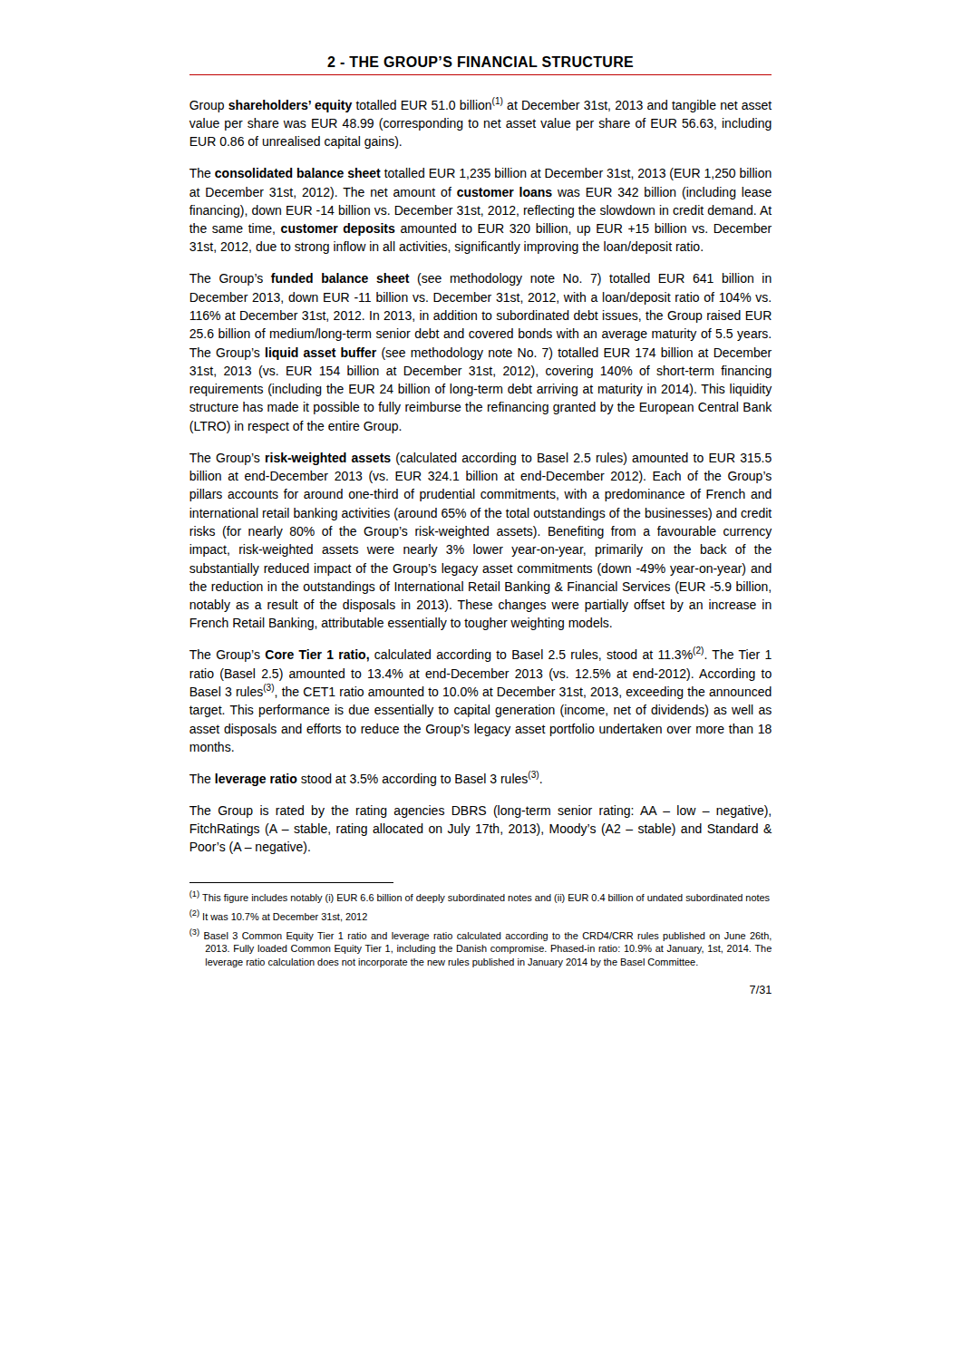2 - THE GROUP’S FINANCIAL STRUCTURE
Group shareholders’ equity totalled EUR 51.0 billion(1) at December 31st, 2013 and tangible net asset value per share was EUR 48.99 (corresponding to net asset value per share of EUR 56.63, including EUR 0.86 of unrealised capital gains).
The consolidated balance sheet totalled EUR 1,235 billion at December 31st, 2013 (EUR 1,250 billion at December 31st, 2012). The net amount of customer loans was EUR 342 billion (including lease financing), down EUR -14 billion vs. December 31st, 2012, reflecting the slowdown in credit demand. At the same time, customer deposits amounted to EUR 320 billion, up EUR +15 billion vs. December 31st, 2012, due to strong inflow in all activities, significantly improving the loan/deposit ratio.
The Group’s funded balance sheet (see methodology note No. 7) totalled EUR 641 billion in December 2013, down EUR -11 billion vs. December 31st, 2012, with a loan/deposit ratio of 104% vs. 116% at December 31st, 2012. In 2013, in addition to subordinated debt issues, the Group raised EUR 25.6 billion of medium/long-term senior debt and covered bonds with an average maturity of 5.5 years. The Group’s liquid asset buffer (see methodology note No. 7) totalled EUR 174 billion at December 31st, 2013 (vs. EUR 154 billion at December 31st, 2012), covering 140% of short-term financing requirements (including the EUR 24 billion of long-term debt arriving at maturity in 2014). This liquidity structure has made it possible to fully reimburse the refinancing granted by the European Central Bank (LTRO) in respect of the entire Group.
The Group’s risk-weighted assets (calculated according to Basel 2.5 rules) amounted to EUR 315.5 billion at end-December 2013 (vs. EUR 324.1 billion at end-December 2012). Each of the Group’s pillars accounts for around one-third of prudential commitments, with a predominance of French and international retail banking activities (around 65% of the total outstandings of the businesses) and credit risks (for nearly 80% of the Group’s risk-weighted assets). Benefiting from a favourable currency impact, risk-weighted assets were nearly 3% lower year-on-year, primarily on the back of the substantially reduced impact of the Group’s legacy asset commitments (down -49% year-on-year) and the reduction in the outstandings of International Retail Banking & Financial Services (EUR -5.9 billion, notably as a result of the disposals in 2013). These changes were partially offset by an increase in French Retail Banking, attributable essentially to tougher weighting models.
The Group’s Core Tier 1 ratio, calculated according to Basel 2.5 rules, stood at 11.3%(2). The Tier 1 ratio (Basel 2.5) amounted to 13.4% at end-December 2013 (vs. 12.5% at end-2012). According to Basel 3 rules(3), the CET1 ratio amounted to 10.0% at December 31st, 2013, exceeding the announced target. This performance is due essentially to capital generation (income, net of dividends) as well as asset disposals and efforts to reduce the Group’s legacy asset portfolio undertaken over more than 18 months.
The leverage ratio stood at 3.5% according to Basel 3 rules(3).
The Group is rated by the rating agencies DBRS (long-term senior rating: AA – low – negative), FitchRatings (A – stable, rating allocated on July 17th, 2013), Moody’s (A2 – stable) and Standard & Poor’s (A – negative).
(1) This figure includes notably (i) EUR 6.6 billion of deeply subordinated notes and (ii) EUR 0.4 billion of undated subordinated notes
(2) It was 10.7% at December 31st, 2012
(3) Basel 3 Common Equity Tier 1 ratio and leverage ratio calculated according to the CRD4/CRR rules published on June 26th, 2013. Fully loaded Common Equity Tier 1, including the Danish compromise. Phased-in ratio: 10.9% at January, 1st, 2014. The leverage ratio calculation does not incorporate the new rules published in January 2014 by the Basel Committee.
7/31